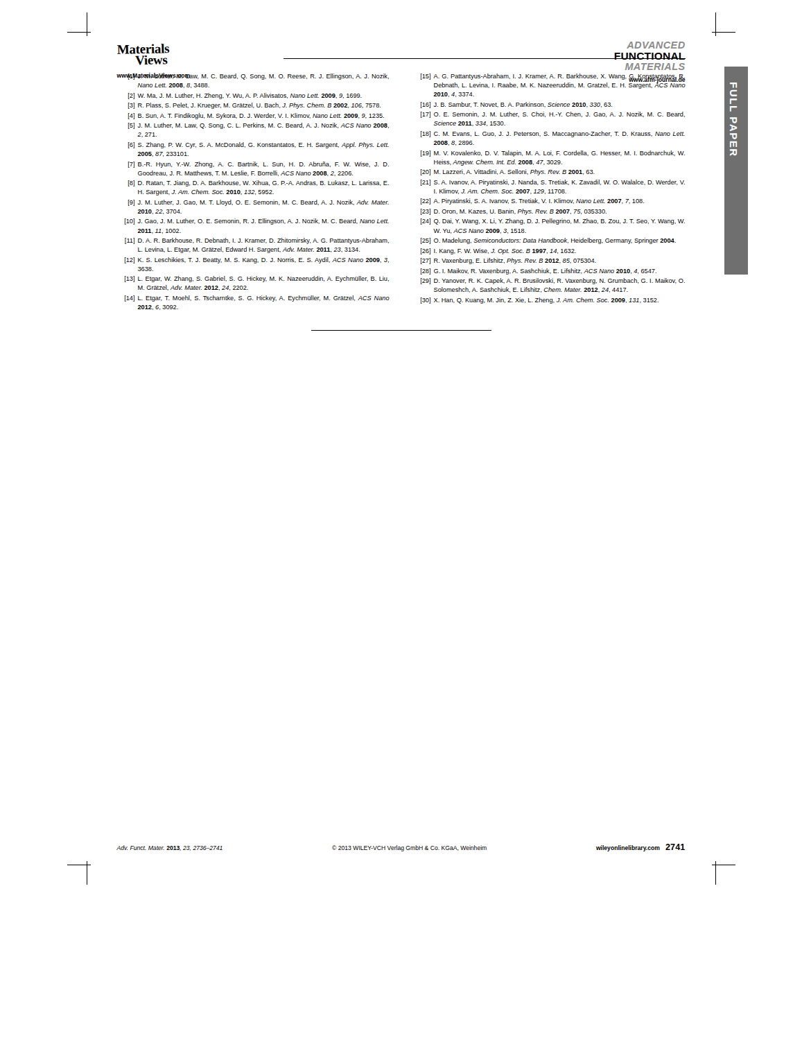FULL PAPER
MaterialsViews
www.MaterialsViews.com
ADVANCED
FUNCTIONAL
MATERIALS
www.afm-journal.de
[1] J. M. Luther, M. Law, M. C. Beard, Q. Song, M. O. Reese, R. J. Ellingson, A. J. Nozik, Nano Lett. 2008, 8, 3488.
[2] W. Ma, J. M. Luther, H. Zheng, Y. Wu, A. P. Alivisatos, Nano Lett. 2009, 9, 1699.
[3] R. Plass, S. Pelet, J. Krueger, M. Grätzel, U. Bach, J. Phys. Chem. B 2002, 106, 7578.
[4] B. Sun, A. T. Findikoglu, M. Sykora, D. J. Werder, V. I. Klimov, Nano Lett. 2009, 9, 1235.
[5] J. M. Luther, M. Law, Q. Song, C. L. Perkins, M. C. Beard, A. J. Nozik, ACS Nano 2008, 2, 271.
[6] S. Zhang, P. W. Cyr, S. A. McDonald, G. Konstantatos, E. H. Sargent, Appl. Phys. Lett. 2005, 87, 233101.
[7] B.-R. Hyun, Y.-W. Zhong, A. C. Bartnik, L. Sun, H. D. Abruña, F. W. Wise, J. D. Goodreau, J. R. Matthews, T. M. Leslie, F. Borrelli, ACS Nano 2008, 2, 2206.
[8] D. Ratan, T. Jiang, D. A. Barkhouse, W. Xihua, G. P.-A. Andras, B. Lukasz, L. Larissa, E. H. Sargent, J. Am. Chem. Soc. 2010, 132, 5952.
[9] J. M. Luther, J. Gao, M. T. Lloyd, O. E. Semonin, M. C. Beard, A. J. Nozik, Adv. Mater. 2010, 22, 3704.
[10] J. Gao, J. M. Luther, O. E. Semonin, R. J. Ellingson, A. J. Nozik, M. C. Beard, Nano Lett. 2011, 11, 1002.
[11] D. A. R. Barkhouse, R. Debnath, I. J. Kramer, D. Zhitomirsky, A. G. Pattantyus-Abraham, L. Levina, L. Etgar, M. Grätzel, Edward H. Sargent, Adv. Mater. 2011, 23, 3134.
[12] K. S. Leschikies, T. J. Beatty, M. S. Kang, D. J. Norris, E. S. Aydil, ACS Nano 2009, 3, 3638.
[13] L. Etgar, W. Zhang, S. Gabriel, S. G. Hickey, M. K. Nazeeruddin, A. Eychmüller, B. Liu, M. Grätzel, Adv. Mater. 2012, 24, 2202.
[14] L. Etgar, T. Moehl, S. Tscharntke, S. G. Hickey, A. Eychmüller, M. Grätzel, ACS Nano 2012, 6, 3092.
[15] A. G. Pattantyus-Abraham, I. J. Kramer, A. R. Barkhouse, X. Wang, G. Konstantatos, R. Debnath, L. Levina, I. Raabe, M. K. Nazeeruddin, M. Gratzel, E. H. Sargent, ACS Nano 2010, 4, 3374.
[16] J. B. Sambur, T. Novet, B. A. Parkinson, Science 2010, 330, 63.
[17] O. E. Semonin, J. M. Luther, S. Choi, H.-Y. Chen, J. Gao, A. J. Nozik, M. C. Beard, Science 2011, 334, 1530.
[18] C. M. Evans, L. Guo, J. J. Peterson, S. Maccagnano-Zacher, T. D. Krauss, Nano Lett. 2008, 8, 2896.
[19] M. V. Kovalenko, D. V. Talapin, M. A. Loi, F. Cordella, G. Hesser, M. I. Bodnarchuk, W. Heiss, Angew. Chem. Int. Ed. 2008, 47, 3029.
[20] M. Lazzeri, A. Vittadini, A. Selloni, Phys. Rev. B 2001, 63.
[21] S. A. Ivanov, A. Piryatinski, J. Nanda, S. Tretiak, K. Zavadil, W. O. Walalce, D. Werder, V. I. Klimov, J. Am. Chem. Soc. 2007, 129, 11708.
[22] A. Piryatinski, S. A. Ivanov, S. Tretiak, V. I. Klimov, Nano Lett. 2007, 7, 108.
[23] D. Oron, M. Kazes, U. Banin, Phys. Rev. B 2007, 75, 035330.
[24] Q. Dai, Y. Wang, X. Li, Y. Zhang, D. J. Pellegrino, M. Zhao, B. Zou, J. T. Seo, Y. Wang, W. W. Yu, ACS Nano 2009, 3, 1518.
[25] O. Madelung, Semiconductors: Data Handbook, Heidelberg, Germany, Springer 2004.
[26] I. Kang, F. W. Wise, J. Opt. Soc. B 1997, 14, 1632.
[27] R. Vaxenburg, E. Lifshitz, Phys. Rev. B 2012, 85, 075304.
[28] G. I. Maikov, R. Vaxenburg, A. Sashchiuk, E. Lifshitz, ACS Nano 2010, 4, 6547.
[29] D. Yanover, R. K. Capek, A. R. Brusilovski, R. Vaxenburg, N. Grumbach, G. I. Maikov, O. Solomeshch, A. Sashchiuk, E. Lifshitz, Chem. Mater. 2012, 24, 4417.
[30] X. Han, Q. Kuang, M. Jin, Z. Xie, L. Zheng, J. Am. Chem. Soc. 2009, 131, 3152.
Adv. Funct. Mater. 2013, 23, 2736–2741
© 2013 WILEY-VCH Verlag GmbH & Co. KGaA, Weinheim
wileyonlinelibrary.com 2741